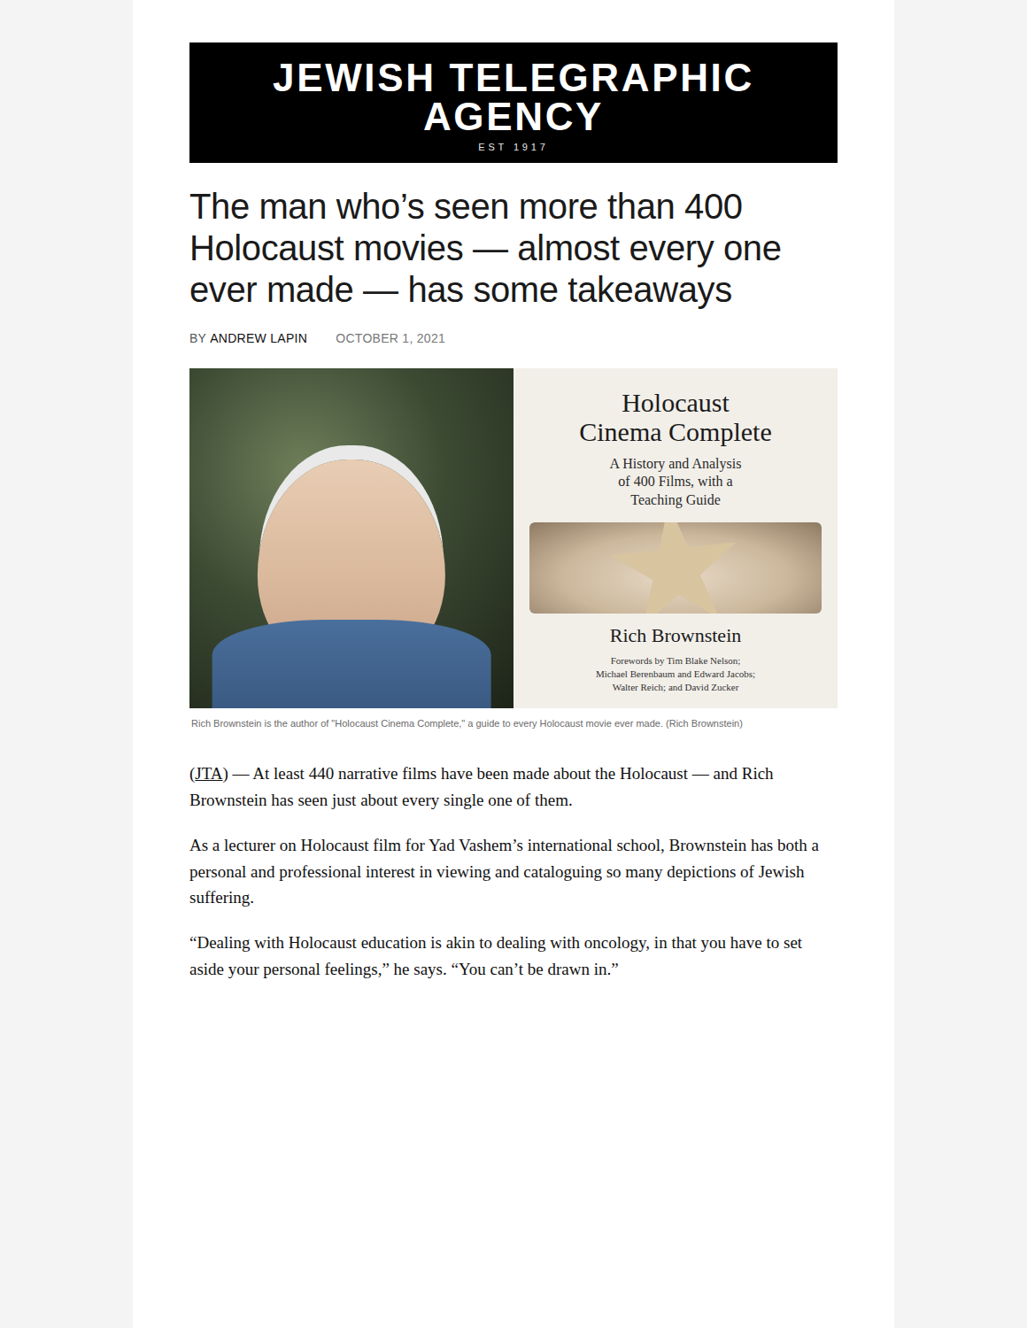Jewish Telegraphic Agency
Est 1917
The man who’s seen more than 400 Holocaust movies — almost every one ever made — has some takeaways
By Andrew Lapin October 1, 2021
Holocaust
Cinema Complete
A History and Analysis
of 400 Films, with a
Teaching Guide
Rich Brownstein
Forewords by Tim Blake Nelson;
Michael Berenbaum and Edward Jacobs;
Walter Reich; and David Zucker
Rich Brownstein is the author of "Holocaust Cinema Complete," a guide to every Holocaust movie ever made. (Rich Brownstein)
(JTA) — At least 440 narrative films have been made about the Holocaust — and Rich Brownstein has seen just about every single one of them.
As a lecturer on Holocaust film for Yad Vashem’s international school, Brownstein has both a personal and professional interest in viewing and cataloguing so many depictions of Jewish suffering.
“Dealing with Holocaust education is akin to dealing with oncology, in that you have to set aside your personal feelings,” he says. “You can’t be drawn in.”